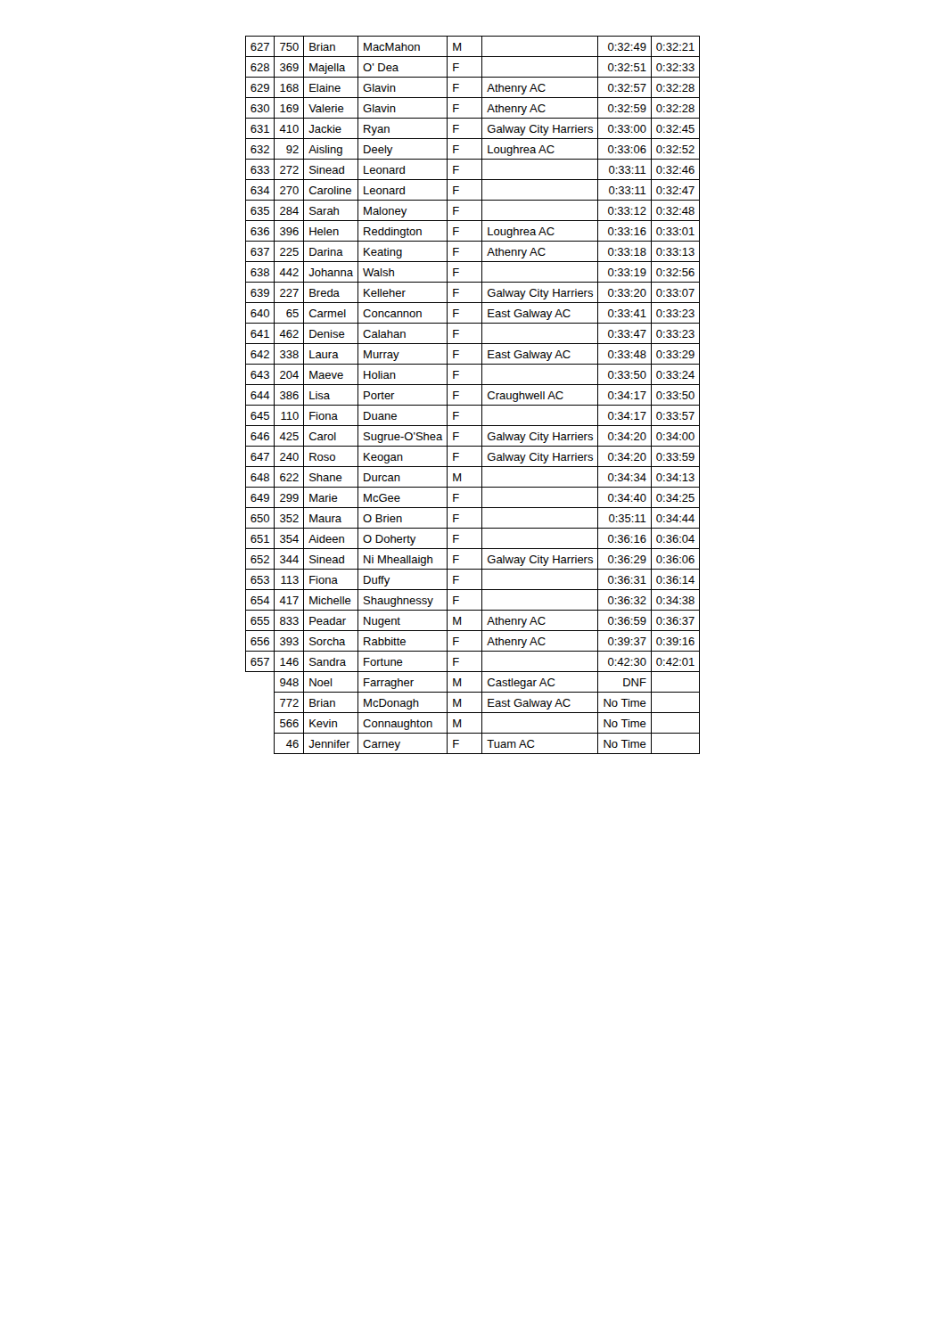| 627 | 750 | Brian | MacMahon | M | | 0:32:49 | 0:32:21 |
| 628 | 369 | Majella | O' Dea | F | | 0:32:51 | 0:32:33 |
| 629 | 168 | Elaine | Glavin | F | Athenry AC | 0:32:57 | 0:32:28 |
| 630 | 169 | Valerie | Glavin | F | Athenry AC | 0:32:59 | 0:32:28 |
| 631 | 410 | Jackie | Ryan | F | Galway City Harriers | 0:33:00 | 0:32:45 |
| 632 | 92 | Aisling | Deely | F | Loughrea AC | 0:33:06 | 0:32:52 |
| 633 | 272 | Sinead | Leonard | F | | 0:33:11 | 0:32:46 |
| 634 | 270 | Caroline | Leonard | F | | 0:33:11 | 0:32:47 |
| 635 | 284 | Sarah | Maloney | F | | 0:33:12 | 0:32:48 |
| 636 | 396 | Helen | Reddington | F | Loughrea AC | 0:33:16 | 0:33:01 |
| 637 | 225 | Darina | Keating | F | Athenry AC | 0:33:18 | 0:33:13 |
| 638 | 442 | Johanna | Walsh | F | | 0:33:19 | 0:32:56 |
| 639 | 227 | Breda | Kelleher | F | Galway City Harriers | 0:33:20 | 0:33:07 |
| 640 | 65 | Carmel | Concannon | F | East Galway AC | 0:33:41 | 0:33:23 |
| 641 | 462 | Denise | Calahan | F | | 0:33:47 | 0:33:23 |
| 642 | 338 | Laura | Murray | F | East Galway AC | 0:33:48 | 0:33:29 |
| 643 | 204 | Maeve | Holian | F | | 0:33:50 | 0:33:24 |
| 644 | 386 | Lisa | Porter | F | Craughwell AC | 0:34:17 | 0:33:50 |
| 645 | 110 | Fiona | Duane | F | | 0:34:17 | 0:33:57 |
| 646 | 425 | Carol | Sugrue-O'Shea | F | Galway City Harriers | 0:34:20 | 0:34:00 |
| 647 | 240 | Roso | Keogan | F | Galway City Harriers | 0:34:20 | 0:33:59 |
| 648 | 622 | Shane | Durcan | M | | 0:34:34 | 0:34:13 |
| 649 | 299 | Marie | McGee | F | | 0:34:40 | 0:34:25 |
| 650 | 352 | Maura | O Brien | F | | 0:35:11 | 0:34:44 |
| 651 | 354 | Aideen | O Doherty | F | | 0:36:16 | 0:36:04 |
| 652 | 344 | Sinead | Ni Mheallaigh | F | Galway City Harriers | 0:36:29 | 0:36:06 |
| 653 | 113 | Fiona | Duffy | F | | 0:36:31 | 0:36:14 |
| 654 | 417 | Michelle | Shaughnessy | F | | 0:36:32 | 0:34:38 |
| 655 | 833 | Peadar | Nugent | M | Athenry AC | 0:36:59 | 0:36:37 |
| 656 | 393 | Sorcha | Rabbitte | F | Athenry AC | 0:39:37 | 0:39:16 |
| 657 | 146 | Sandra | Fortune | F | | 0:42:30 | 0:42:01 |
| | 948 | Noel | Farragher | M | Castlegar AC | DNF | |
| | 772 | Brian | McDonagh | M | East Galway AC | No Time | |
| | 566 | Kevin | Connaughton | M | | No Time | |
| | 46 | Jennifer | Carney | F | Tuam AC | No Time | |